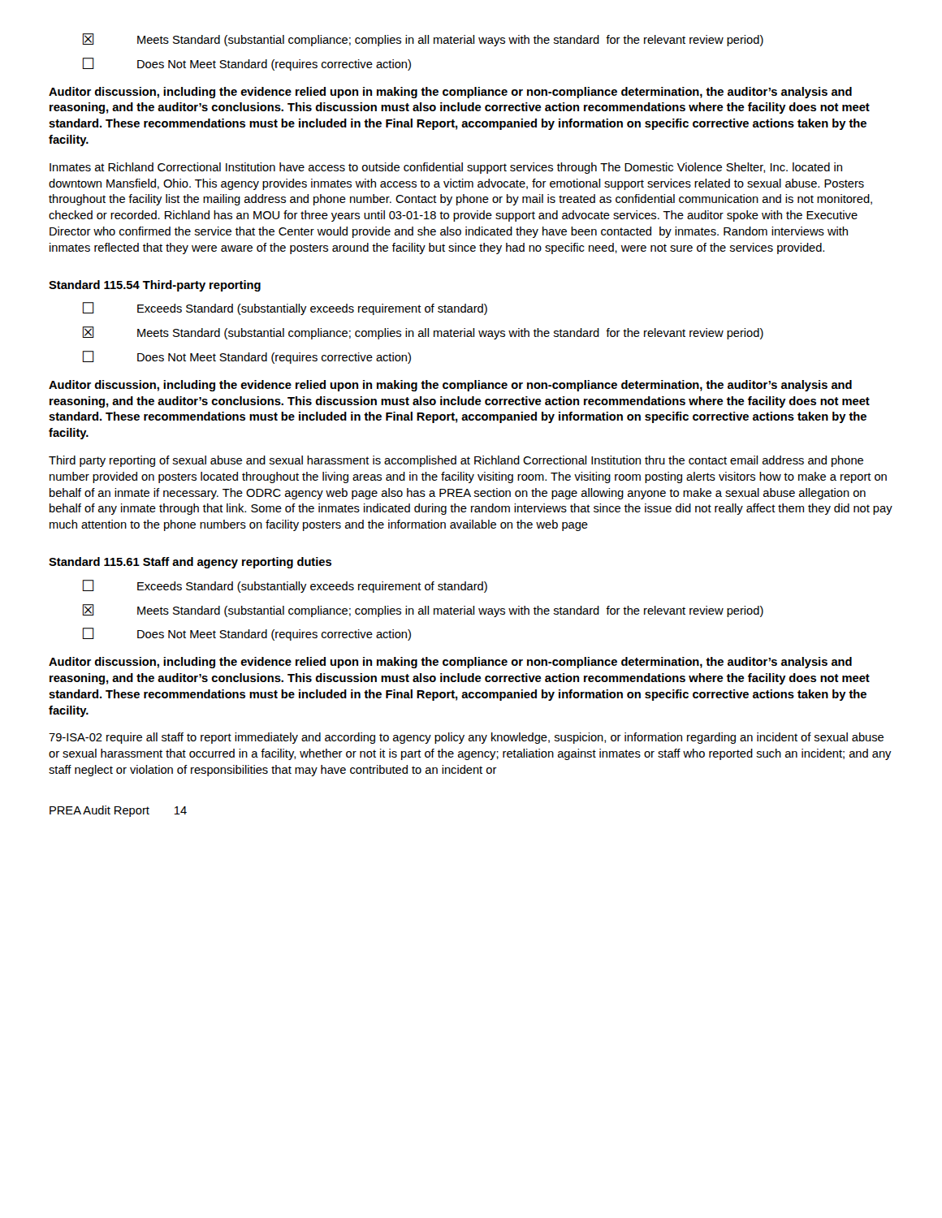☒
Meets Standard (substantial compliance; complies in all material ways with the standard for the relevant review period)
☐
Does Not Meet Standard (requires corrective action)
Auditor discussion, including the evidence relied upon in making the compliance or non-compliance determination, the auditor’s analysis and reasoning, and the auditor’s conclusions. This discussion must also include corrective action recommendations where the facility does not meet standard. These recommendations must be included in the Final Report, accompanied by information on specific corrective actions taken by the facility.
Inmates at Richland Correctional Institution have access to outside confidential support services through The Domestic Violence Shelter, Inc. located in downtown Mansfield, Ohio. This agency provides inmates with access to a victim advocate, for emotional support services related to sexual abuse. Posters throughout the facility list the mailing address and phone number. Contact by phone or by mail is treated as confidential communication and is not monitored, checked or recorded. Richland has an MOU for three years until 03-01-18 to provide support and advocate services. The auditor spoke with the Executive Director who confirmed the service that the Center would provide and she also indicated they have been contacted by inmates. Random interviews with inmates reflected that they were aware of the posters around the facility but since they had no specific need, were not sure of the services provided.
Standard 115.54 Third-party reporting
☐
Exceeds Standard (substantially exceeds requirement of standard)
☒
Meets Standard (substantial compliance; complies in all material ways with the standard for the relevant review period)
☐
Does Not Meet Standard (requires corrective action)
Auditor discussion, including the evidence relied upon in making the compliance or non-compliance determination, the auditor’s analysis and reasoning, and the auditor’s conclusions. This discussion must also include corrective action recommendations where the facility does not meet standard. These recommendations must be included in the Final Report, accompanied by information on specific corrective actions taken by the facility.
Third party reporting of sexual abuse and sexual harassment is accomplished at Richland Correctional Institution thru the contact email address and phone number provided on posters located throughout the living areas and in the facility visiting room. The visiting room posting alerts visitors how to make a report on behalf of an inmate if necessary. The ODRC agency web page also has a PREA section on the page allowing anyone to make a sexual abuse allegation on behalf of any inmate through that link. Some of the inmates indicated during the random interviews that since the issue did not really affect them they did not pay much attention to the phone numbers on facility posters and the information available on the web page
Standard 115.61 Staff and agency reporting duties
☐
Exceeds Standard (substantially exceeds requirement of standard)
☒
Meets Standard (substantial compliance; complies in all material ways with the standard for the relevant review period)
☐
Does Not Meet Standard (requires corrective action)
Auditor discussion, including the evidence relied upon in making the compliance or non-compliance determination, the auditor’s analysis and reasoning, and the auditor’s conclusions. This discussion must also include corrective action recommendations where the facility does not meet standard. These recommendations must be included in the Final Report, accompanied by information on specific corrective actions taken by the facility.
79-ISA-02 require all staff to report immediately and according to agency policy any knowledge, suspicion, or information regarding an incident of sexual abuse or sexual harassment that occurred in a facility, whether or not it is part of the agency; retaliation against inmates or staff who reported such an incident; and any staff neglect or violation of responsibilities that may have contributed to an incident or
PREA Audit Report 14